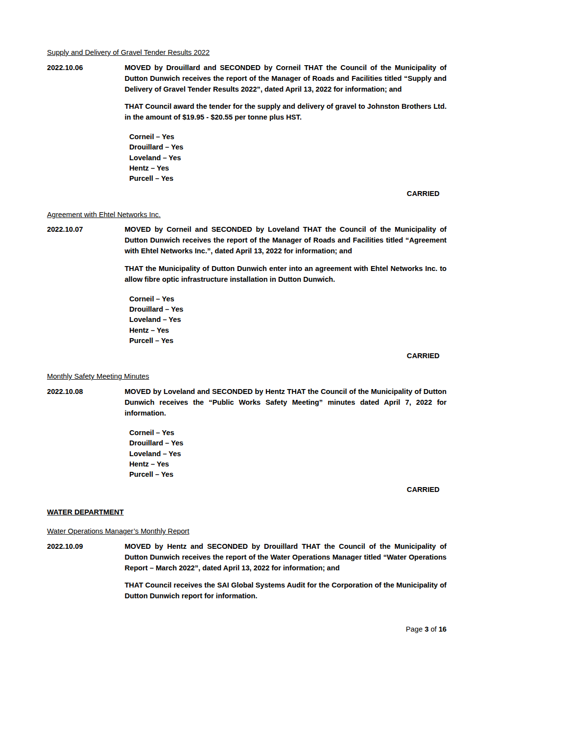Supply and Delivery of Gravel Tender Results 2022
2022.10.06
MOVED by Drouillard and SECONDED by Corneil THAT the Council of the Municipality of Dutton Dunwich receives the report of the Manager of Roads and Facilities titled “Supply and Delivery of Gravel Tender Results 2022”, dated April 13, 2022 for information; and
THAT Council award the tender for the supply and delivery of gravel to Johnston Brothers Ltd. in the amount of $19.95 - $20.55 per tonne plus HST.
Corneil – Yes
Drouillard – Yes
Loveland – Yes
Hentz – Yes
Purcell – Yes
CARRIED
Agreement with Ehtel Networks Inc.
2022.10.07
MOVED by Corneil and SECONDED by Loveland THAT the Council of the Municipality of Dutton Dunwich receives the report of the Manager of Roads and Facilities titled “Agreement with Ehtel Networks Inc.”, dated April 13, 2022 for information; and
THAT the Municipality of Dutton Dunwich enter into an agreement with Ehtel Networks Inc. to allow fibre optic infrastructure installation in Dutton Dunwich.
Corneil – Yes
Drouillard – Yes
Loveland – Yes
Hentz – Yes
Purcell – Yes
CARRIED
Monthly Safety Meeting Minutes
2022.10.08
MOVED by Loveland and SECONDED by Hentz THAT the Council of the Municipality of Dutton Dunwich receives the “Public Works Safety Meeting” minutes dated April 7, 2022 for information.
Corneil – Yes
Drouillard – Yes
Loveland – Yes
Hentz – Yes
Purcell – Yes
CARRIED
WATER DEPARTMENT
Water Operations Manager’s Monthly Report
2022.10.09
MOVED by Hentz and SECONDED by Drouillard THAT the Council of the Municipality of Dutton Dunwich receives the report of the Water Operations Manager titled “Water Operations Report – March 2022”, dated April 13, 2022 for information; and
THAT Council receives the SAI Global Systems Audit for the Corporation of the Municipality of Dutton Dunwich report for information.
Page 3 of 16